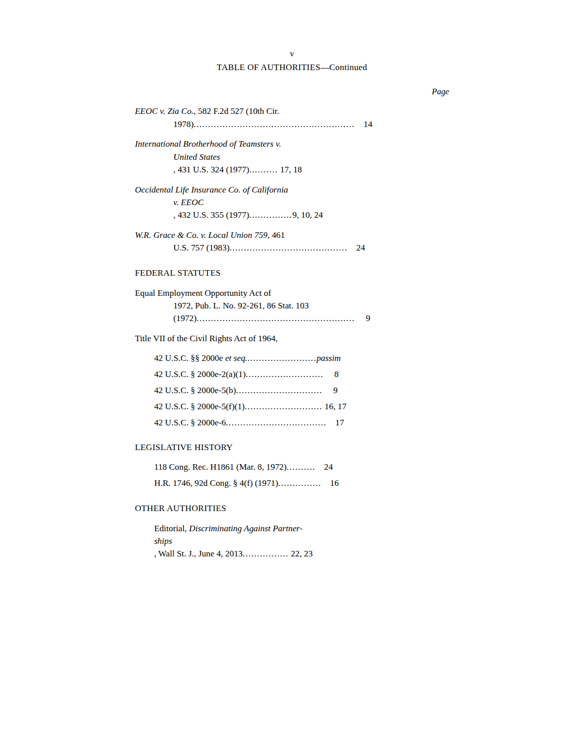v
TABLE OF AUTHORITIES—Continued
Page
EEOC v. Zia Co., 582 F.2d 527 (10th Cir. 1978)........................................................ 14
International Brotherhood of Teamsters v. United States, 431 U.S. 324 (1977).......... 17, 18
Occidental Life Insurance Co. of California v. EEOC, 432 U.S. 355 (1977)............... 9, 10, 24
W.R. Grace & Co. v. Local Union 759, 461 U.S. 757 (1983)......................................... 24
FEDERAL STATUTES
Equal Employment Opportunity Act of 1972, Pub. L. No. 92-261, 86 Stat. 103 (1972)....................................................... 9
Title VII of the Civil Rights Act of 1964,
42 U.S.C. §§ 2000e et seq......................... passim
42 U.S.C. § 2000e-2(a)(1)........................... 8
42 U.S.C. § 2000e-5(b).............................. 9
42 U.S.C. § 2000e-5(f)(1)........................... 16, 17
42 U.S.C. § 2000e-6................................... 17
LEGISLATIVE HISTORY
118 Cong. Rec. H1861 (Mar. 8, 1972).......... 24
H.R. 1746, 92d Cong. § 4(f) (1971)............... 16
OTHER AUTHORITIES
Editorial, Discriminating Against Partner- ships, Wall St. J., June 4, 2013................ 22, 23